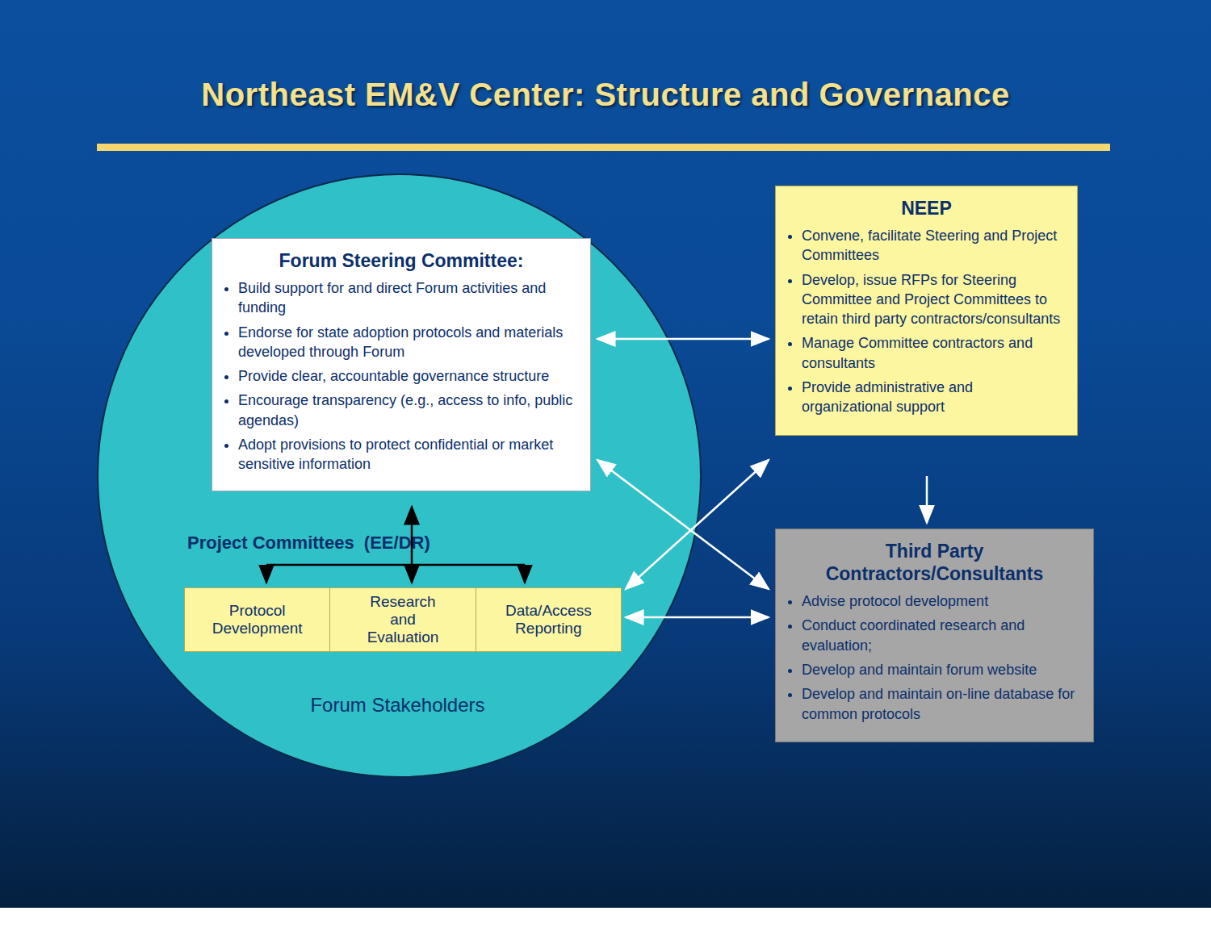Northeast EM&V Center: Structure and Governance
Forum Stakeholders
Forum Steering Committee:
Build support for and direct Forum activities and funding
Endorse for state adoption protocols and materials developed through Forum
Provide clear, accountable governance structure
Encourage transparency (e.g., access to info, public agendas)
Adopt provisions to protect confidential or market sensitive information
Project Committees (EE/DR)
Protocol
Development
Research
and
Evaluation
Data/Access
Reporting
NEEP
Convene, facilitate Steering and Project Committees
Develop, issue RFPs for Steering Committee and Project Committees to retain third party contractors/consultants
Manage Committee contractors and consultants
Provide administrative and organizational support
Third Party
Contractors/Consultants
Advise protocol development
Conduct coordinated research and evaluation;
Develop and maintain forum website
Develop and maintain on-line database for common protocols